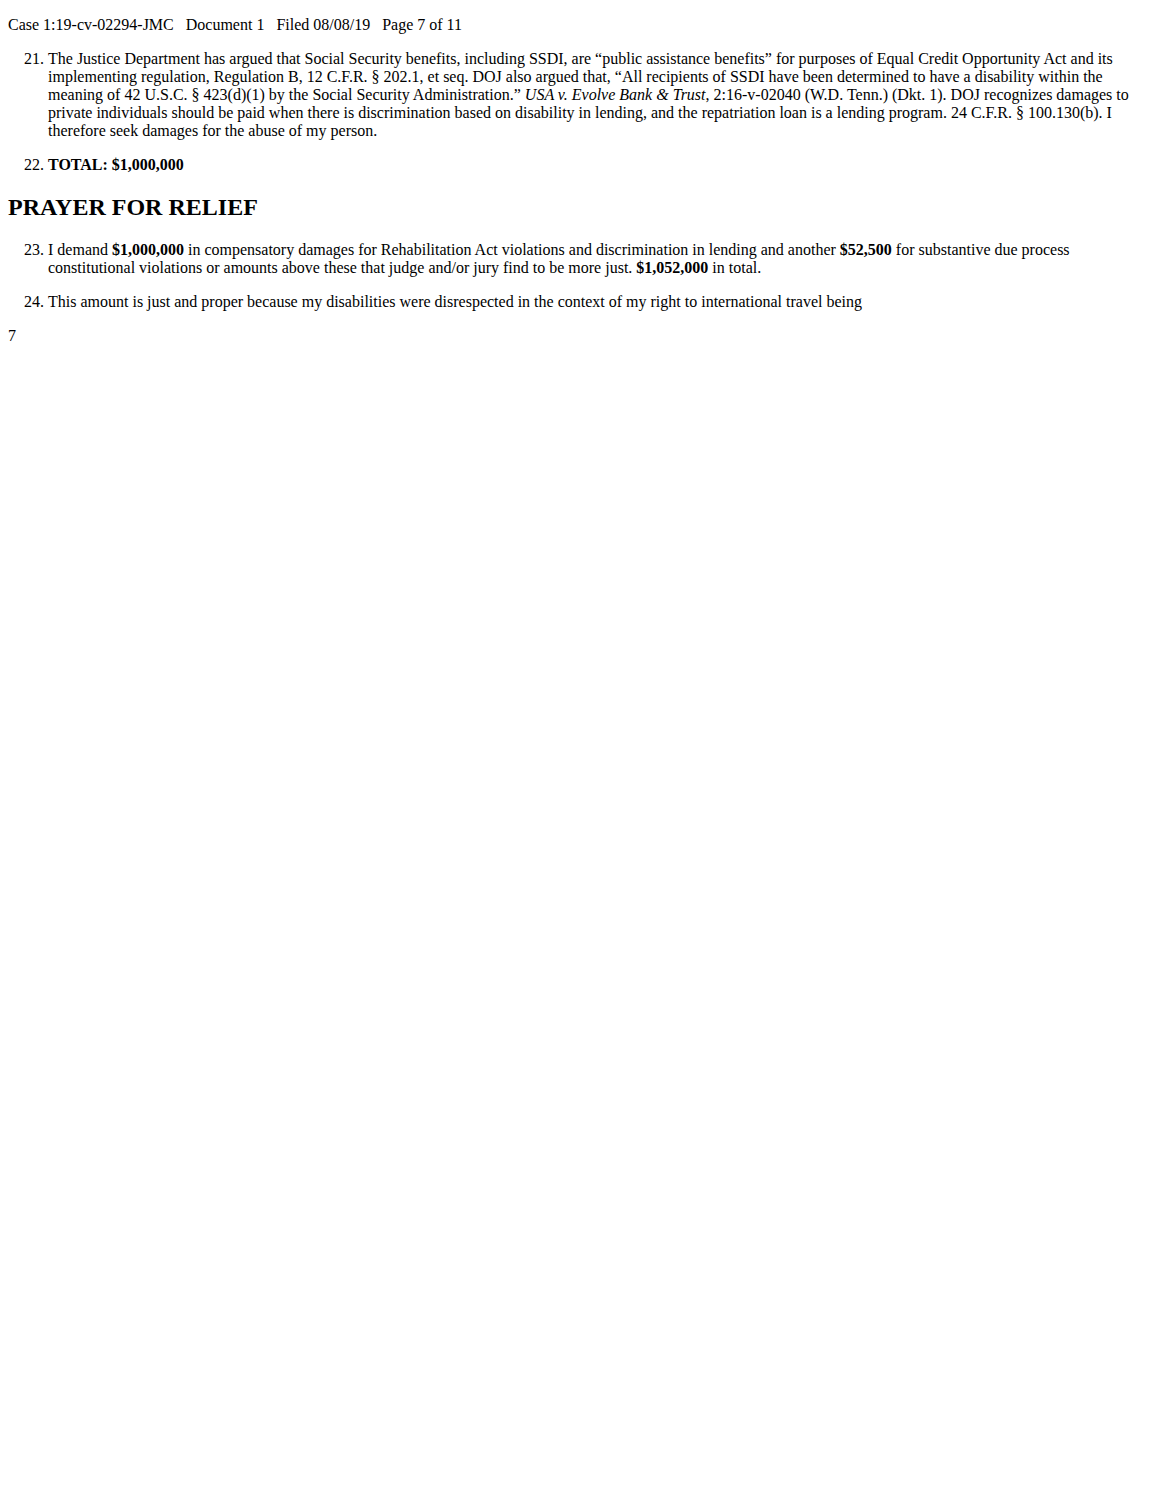Case 1:19-cv-02294-JMC Document 1 Filed 08/08/19 Page 7 of 11
The Justice Department has argued that Social Security benefits, including SSDI, are “public assistance benefits” for purposes of Equal Credit Opportunity Act and its implementing regulation, Regulation B, 12 C.F.R. § 202.1, et seq. DOJ also argued that, “All recipients of SSDI have been determined to have a disability within the meaning of 42 U.S.C. § 423(d)(1) by the Social Security Administration.” USA v. Evolve Bank & Trust, 2:16-v-02040 (W.D. Tenn.) (Dkt. 1). DOJ recognizes damages to private individuals should be paid when there is discrimination based on disability in lending, and the repatriation loan is a lending program. 24 C.F.R. § 100.130(b). I therefore seek damages for the abuse of my person.
TOTAL: $1,000,000
PRAYER FOR RELIEF
I demand $1,000,000 in compensatory damages for Rehabilitation Act violations and discrimination in lending and another $52,500 for substantive due process constitutional violations or amounts above these that judge and/or jury find to be more just. $1,052,000 in total.
This amount is just and proper because my disabilities were disrespected in the context of my right to international travel being
7